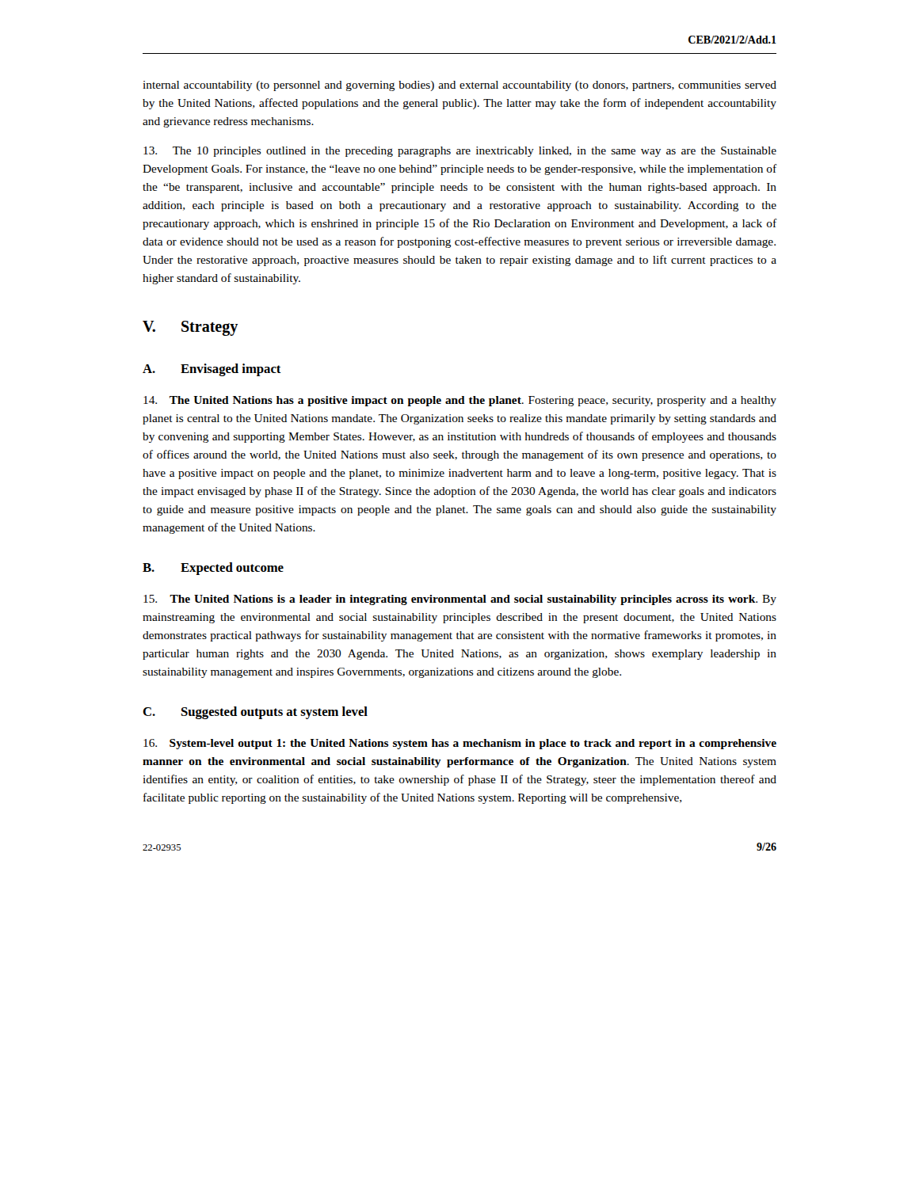CEB/2021/2/Add.1
internal accountability (to personnel and governing bodies) and external accountability (to donors, partners, communities served by the United Nations, affected populations and the general public). The latter may take the form of independent accountability and grievance redress mechanisms.
13. The 10 principles outlined in the preceding paragraphs are inextricably linked, in the same way as are the Sustainable Development Goals. For instance, the “leave no one behind” principle needs to be gender-responsive, while the implementation of the “be transparent, inclusive and accountable” principle needs to be consistent with the human rights-based approach. In addition, each principle is based on both a precautionary and a restorative approach to sustainability. According to the precautionary approach, which is enshrined in principle 15 of the Rio Declaration on Environment and Development, a lack of data or evidence should not be used as a reason for postponing cost-effective measures to prevent serious or irreversible damage. Under the restorative approach, proactive measures should be taken to repair existing damage and to lift current practices to a higher standard of sustainability.
V. Strategy
A. Envisaged impact
14. The United Nations has a positive impact on people and the planet. Fostering peace, security, prosperity and a healthy planet is central to the United Nations mandate. The Organization seeks to realize this mandate primarily by setting standards and by convening and supporting Member States. However, as an institution with hundreds of thousands of employees and thousands of offices around the world, the United Nations must also seek, through the management of its own presence and operations, to have a positive impact on people and the planet, to minimize inadvertent harm and to leave a long-term, positive legacy. That is the impact envisaged by phase II of the Strategy. Since the adoption of the 2030 Agenda, the world has clear goals and indicators to guide and measure positive impacts on people and the planet. The same goals can and should also guide the sustainability management of the United Nations.
B. Expected outcome
15. The United Nations is a leader in integrating environmental and social sustainability principles across its work. By mainstreaming the environmental and social sustainability principles described in the present document, the United Nations demonstrates practical pathways for sustainability management that are consistent with the normative frameworks it promotes, in particular human rights and the 2030 Agenda. The United Nations, as an organization, shows exemplary leadership in sustainability management and inspires Governments, organizations and citizens around the globe.
C. Suggested outputs at system level
16. System-level output 1: the United Nations system has a mechanism in place to track and report in a comprehensive manner on the environmental and social sustainability performance of the Organization. The United Nations system identifies an entity, or coalition of entities, to take ownership of phase II of the Strategy, steer the implementation thereof and facilitate public reporting on the sustainability of the United Nations system. Reporting will be comprehensive,
22-02935 9/26